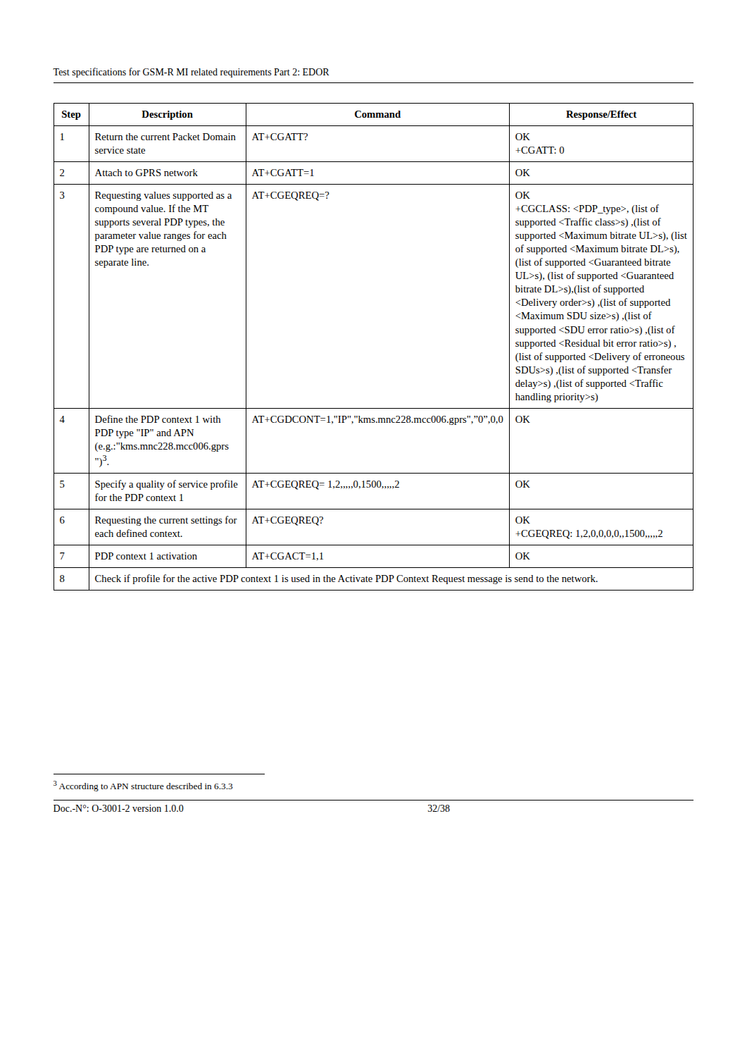Test specifications for GSM-R MI related requirements Part 2: EDOR
| Step | Description | Command | Response/Effect |
| --- | --- | --- | --- |
| 1 | Return the current Packet Domain service state | AT+CGATT? | OK +CGATT: 0 |
| 2 | Attach to GPRS network | AT+CGATT=1 | OK |
| 3 | Requesting values supported as a compound value. If the MT supports several PDP types, the parameter value ranges for each PDP type are returned on a separate line. | AT+CGEQREQ=? | OK +CGCLASS: <PDP_type>, (list of supported <Traffic class>s) ,(list of supported <Maximum bitrate UL>s), (list of supported <Maximum bitrate DL>s), (list of supported <Guaranteed bitrate UL>s), (list of supported <Guaranteed bitrate DL>s),(list of supported <Delivery order>s) ,(list of supported <Maximum SDU size>s) ,(list of supported <SDU error ratio>s) ,(list of supported <Residual bit error ratio>s) ,(list of supported <Delivery of erroneous SDUs>s) ,(list of supported <Transfer delay>s) ,(list of supported <Traffic handling priority>s) |
| 4 | Define the PDP context 1 with PDP type "IP" and APN (e.g.:"kms.mnc228.mcc006.gprs ") 3 . | AT+CGDCONT=1,"IP","kms.mnc228.mcc006.gprs",”0”,0,0 | OK |
| 5 | Specify a quality of service profile for the PDP context 1 | AT+CGEQREQ= 1,2,,,,,0,1500,,,,,2 | OK |
| 6 | Requesting the current settings for each defined context. | AT+CGEQREQ? | OK +CGEQREQ: 1,2,0,0,0,0,,1500,,,,,2 |
| 7 | PDP context 1 activation | AT+CGACT=1,1 | OK |
| 8 | Check if profile for the active PDP context 1 is used in the Activate PDP Context Request message is send to the network. |
3 According to APN structure described in 6.3.3
Doc.-N°: O-3001-2 version 1.0.0 32/38